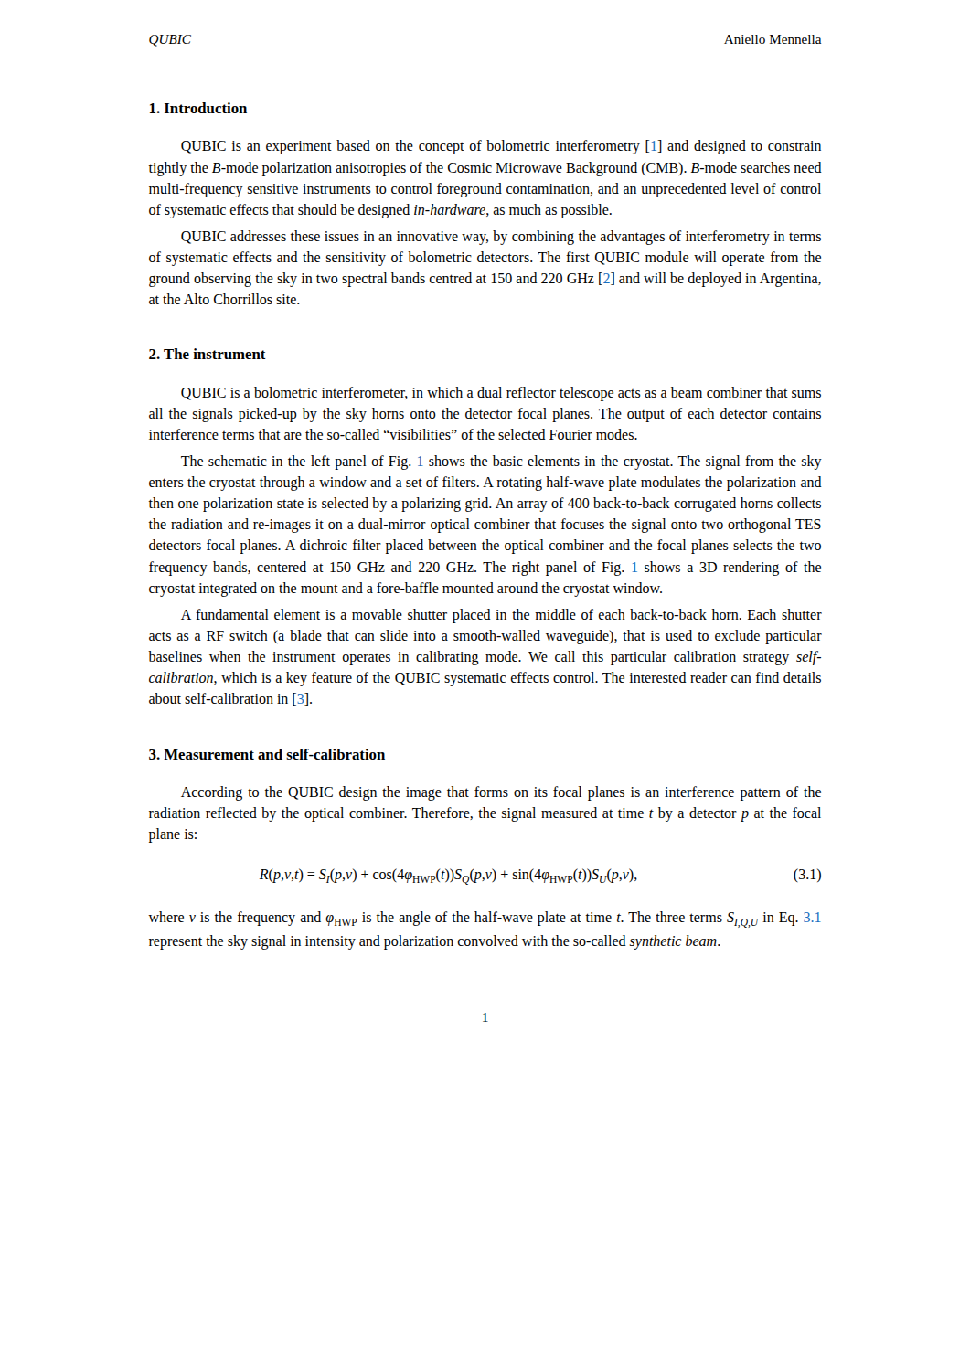QUBIC Aniello Mennella
1. Introduction
QUBIC is an experiment based on the concept of bolometric interferometry [1] and designed to constrain tightly the B-mode polarization anisotropies of the Cosmic Microwave Background (CMB). B-mode searches need multi-frequency sensitive instruments to control foreground contamination, and an unprecedented level of control of systematic effects that should be designed in-hardware, as much as possible.
QUBIC addresses these issues in an innovative way, by combining the advantages of interferometry in terms of systematic effects and the sensitivity of bolometric detectors. The first QUBIC module will operate from the ground observing the sky in two spectral bands centred at 150 and 220 GHz [2] and will be deployed in Argentina, at the Alto Chorrillos site.
2. The instrument
QUBIC is a bolometric interferometer, in which a dual reflector telescope acts as a beam combiner that sums all the signals picked-up by the sky horns onto the detector focal planes. The output of each detector contains interference terms that are the so-called “visibilities” of the selected Fourier modes.
The schematic in the left panel of Fig. 1 shows the basic elements in the cryostat. The signal from the sky enters the cryostat through a window and a set of filters. A rotating half-wave plate modulates the polarization and then one polarization state is selected by a polarizing grid. An array of 400 back-to-back corrugated horns collects the radiation and re-images it on a dual-mirror optical combiner that focuses the signal onto two orthogonal TES detectors focal planes. A dichroic filter placed between the optical combiner and the focal planes selects the two frequency bands, centered at 150 GHz and 220 GHz. The right panel of Fig. 1 shows a 3D rendering of the cryostat integrated on the mount and a fore-baffle mounted around the cryostat window.
A fundamental element is a movable shutter placed in the middle of each back-to-back horn. Each shutter acts as a RF switch (a blade that can slide into a smooth-walled waveguide), that is used to exclude particular baselines when the instrument operates in calibrating mode. We call this particular calibration strategy self-calibration, which is a key feature of the QUBIC systematic effects control. The interested reader can find details about self-calibration in [3].
3. Measurement and self-calibration
According to the QUBIC design the image that forms on its focal planes is an interference pattern of the radiation reflected by the optical combiner. Therefore, the signal measured at time t by a detector p at the focal plane is:
R(p,ν,t) = SI(p,ν) + cos(4φHWP(t))SQ(p,ν) + sin(4φHWP(t))SU(p,ν), (3.1)
where ν is the frequency and φHWP is the angle of the half-wave plate at time t. The three terms SI,Q,U in Eq. 3.1 represent the sky signal in intensity and polarization convolved with the so-called synthetic beam.
1